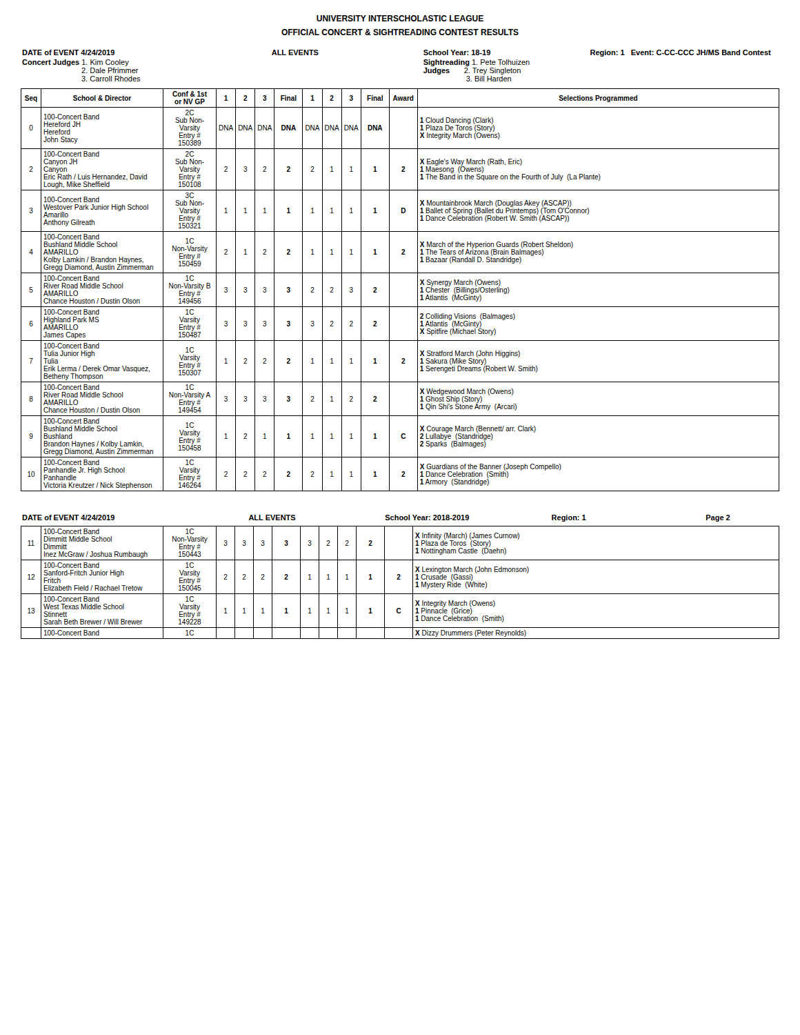UNIVERSITY INTERSCHOLASTIC LEAGUE
OFFICIAL CONCERT & SIGHTREADING CONTEST RESULTS
| DATE of EVENT 4/24/2019 | ALL EVENTS | School Year: 18-19 | Region: 1 Event: C-CC-CCC JH/MS Band Contest |
| Concert Judges 1. Kim Cooley 2. Dale Pfrimmer 3. Carroll Rhodes | | Sightreading 1. Pete Tolhuizen Judges 2. Trey Singleton 3. Bill Harden |
| Seq | School & Director | Conf & 1st or NV GP | 1 | 2 | 3 | Final | 1 | 2 | 3 | Final | Award | Selections Programmed |
| --- | --- | --- | --- | --- | --- | --- | --- | --- | --- | --- | --- | --- |
| 0 | 100-Concert Band Hereford JH Hereford John Stacy | 2C Sub Non-Varsity Entry # 150389 | DNA | DNA | DNA | DNA | DNA | DNA | DNA | DNA | | 1 Cloud Dancing (Clark) 1 Plaza De Toros (Story) X Integrity March (Owens) |
| 2 | 100-Concert Band Canyon JH Canyon Eric Rath / Luis Hernandez, David Lough, Mike Sheffield | 2C Sub Non-Varsity Entry # 150108 | 2 | 3 | 2 | 2 | 2 | 1 | 1 | 1 | 2 | X Eagle's Way March (Rath, Eric) 1 Maesong (Owens) 1 The Band in the Square on the Fourth of July (La Plante) |
| 3 | 100-Concert Band Westover Park Junior High School Amarillo Anthony Gilreath | 3C Sub Non-Varsity Entry # 150321 | 1 | 1 | 1 | 1 | 1 | 1 | 1 | 1 | D | X Mountainbrook March (Douglas Akey (ASCAP)) 1 Ballet of Spring (Ballet du Printemps) (Tom O'Connor) 1 Dance Celebration (Robert W. Smith (ASCAP)) |
| 4 | 100-Concert Band Bushland Middle School AMARILLO Kolby Lamkin / Brandon Haynes, Gregg Diamond, Austin Zimmerman | 1C Non-Varsity Entry # 150459 | 2 | 1 | 2 | 2 | 1 | 1 | 1 | 1 | 2 | X March of the Hyperion Guards (Robert Sheldon) 1 The Tears of Arizona (Brain Balmages) 1 Bazaar (Randall D. Standridge) |
| 5 | 100-Concert Band River Road Middle School AMARILLO Chance Houston / Dustin Olson | 1C Non-Varsity B Entry # 149456 | 3 | 3 | 3 | 3 | 2 | 2 | 3 | 2 | | X Synergy March (Owens) 1 Chester (Billings/Osterling) 1 Atlantis (McGinty) |
| 6 | 100-Concert Band Highland Park MS AMARILLO James Capes | 1C Varsity Entry # 150487 | 3 | 3 | 3 | 3 | 3 | 2 | 2 | 2 | | 2 Colliding Visions (Balmages) 1 Atlantis (McGinty) X Spitfire (Michael Story) |
| 7 | 100-Concert Band Tulia Junior High Tulia Erik Lerma / Derek Omar Vasquez, Betheny Thompson | 1C Varsity Entry # 150307 | 1 | 2 | 2 | 2 | 1 | 1 | 1 | 1 | 2 | X Stratford March (John Higgins) 1 Sakura (Mike Story) 1 Serengeti Dreams (Robert W. Smith) |
| 8 | 100-Concert Band River Road Middle School AMARILLO Chance Houston / Dustin Olson | 1C Non-Varsity A Entry # 149454 | 3 | 3 | 3 | 3 | 2 | 1 | 2 | 2 | | X Wedgewood March (Owens) 1 Ghost Ship (Story) 1 Qin Shi's Stone Army (Arcari) |
| 9 | 100-Concert Band Bushland Middle School Bushland Brandon Haynes / Kolby Lamkin, Gregg Diamond, Austin Zimmerman | 1C Varsity Entry # 150458 | 1 | 2 | 1 | 1 | 1 | 1 | 1 | 1 | C | X Courage March (Bennett/ arr. Clark) 2 Lullabye (Standridge) 2 Sparks (Balmages) |
| 10 | 100-Concert Band Panhandle Jr. High School Panhandle Victoria Kreutzer / Nick Stephenson | 1C Varsity Entry # 146264 | 2 | 2 | 2 | 2 | 2 | 1 | 1 | 1 | 2 | X Guardians of the Banner (Joseph Compello) 1 Dance Celebration (Smith) 1 Armory (Standridge) |
| DATE of EVENT 4/24/2019 | ALL EVENTS | School Year: 2018-2019 | Region: 1 | Page 2 |
| 11 | 100-Concert Band Dimmitt Middle School Dimmitt Inez McGraw / Joshua Rumbaugh | 1C Non-Varsity Entry # 150443 | 3 | 3 | 3 | 3 | 3 | 2 | 2 | 2 | | X Infinity (March) (James Curnow) 1 Plaza de Toros (Story) 1 Nottingham Castle (Daehn) |
| 12 | 100-Concert Band Sanford-Fritch Junior High Fritch Elizabeth Field / Rachael Tretow | 1C Varsity Entry # 150045 | 2 | 2 | 2 | 2 | 1 | 1 | 1 | 1 | 2 | X Lexington March (John Edmonson) 1 Crusade (Gassi) 1 Mystery Ride (White) |
| 13 | 100-Concert Band West Texas Middle School Stinnett Sarah Beth Brewer / Will Brewer | 1C Varsity Entry # 149228 | 1 | 1 | 1 | 1 | 1 | 1 | 1 | 1 | C | X Integrity March (Owens) 1 Pinnacle (Grice) 1 Dance Celebration (Smith) |
| | 100-Concert Band | 1C | | | | | | | | | | X Dizzy Drummers (Peter Reynolds) |